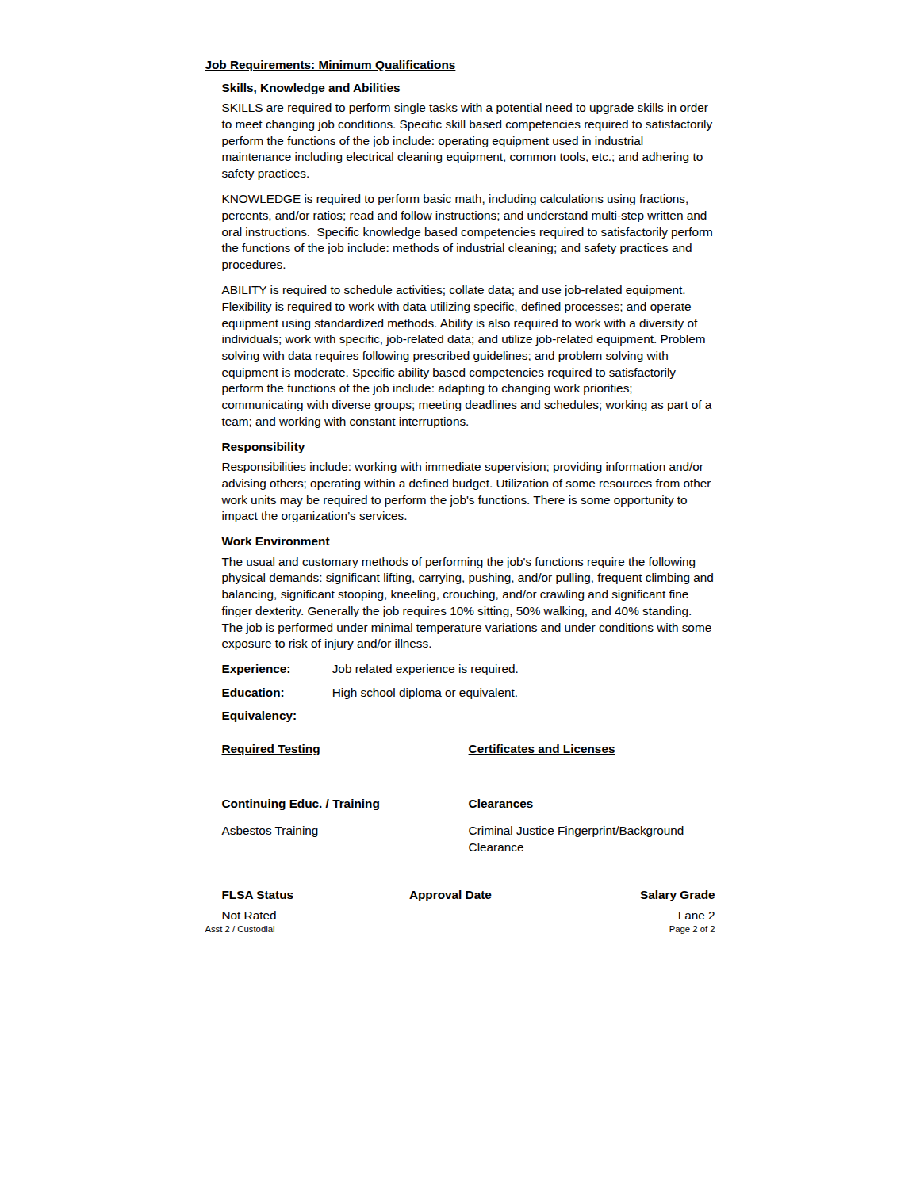Job Requirements: Minimum Qualifications
Skills, Knowledge and Abilities
SKILLS are required to perform single tasks with a potential need to upgrade skills in order to meet changing job conditions. Specific skill based competencies required to satisfactorily perform the functions of the job include: operating equipment used in industrial maintenance including electrical cleaning equipment, common tools, etc.; and adhering to safety practices.
KNOWLEDGE is required to perform basic math, including calculations using fractions, percents, and/or ratios; read and follow instructions; and understand multi-step written and oral instructions. Specific knowledge based competencies required to satisfactorily perform the functions of the job include: methods of industrial cleaning; and safety practices and procedures.
ABILITY is required to schedule activities; collate data; and use job-related equipment. Flexibility is required to work with data utilizing specific, defined processes; and operate equipment using standardized methods. Ability is also required to work with a diversity of individuals; work with specific, job-related data; and utilize job-related equipment. Problem solving with data requires following prescribed guidelines; and problem solving with equipment is moderate. Specific ability based competencies required to satisfactorily perform the functions of the job include: adapting to changing work priorities; communicating with diverse groups; meeting deadlines and schedules; working as part of a team; and working with constant interruptions.
Responsibility
Responsibilities include: working with immediate supervision; providing information and/or advising others; operating within a defined budget. Utilization of some resources from other work units may be required to perform the job's functions. There is some opportunity to impact the organization’s services.
Work Environment
The usual and customary methods of performing the job's functions require the following physical demands: significant lifting, carrying, pushing, and/or pulling, frequent climbing and balancing, significant stooping, kneeling, crouching, and/or crawling and significant fine finger dexterity. Generally the job requires 10% sitting, 50% walking, and 40% standing. The job is performed under minimal temperature variations and under conditions with some exposure to risk of injury and/or illness.
Experience:
Job related experience is required.
Education:
High school diploma or equivalent.
Equivalency:
Required Testing
Certificates and Licenses
Continuing Educ. / Training
Asbestos Training
Clearances
Criminal Justice Fingerprint/Background Clearance
FLSA Status
Not Rated
Approval Date
Salary Grade
Lane 2
Asst 2 / Custodial Page 2 of 2